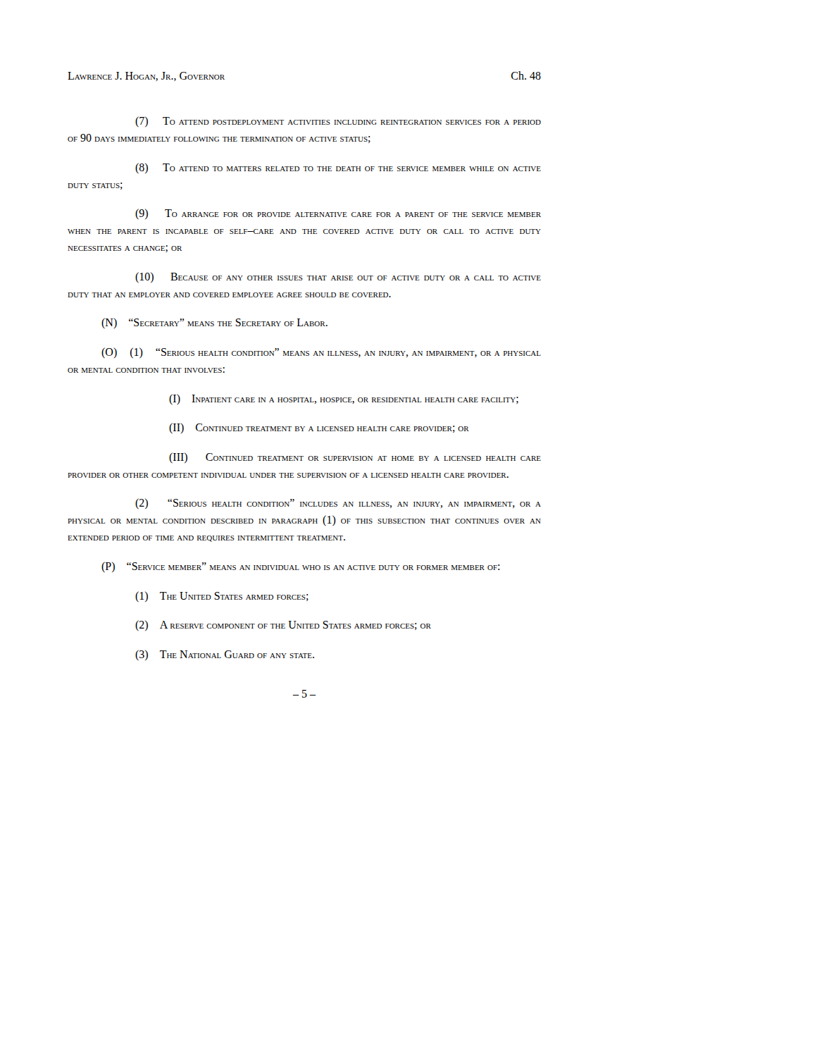Lawrence J. Hogan, Jr., Governor
Ch. 48
(7) To attend postdeployment activities including reintegration services for a period of 90 days immediately following the termination of active status;
(8) To attend to matters related to the death of the service member while on active duty status;
(9) To arrange for or provide alternative care for a parent of the service member when the parent is incapable of self–care and the covered active duty or call to active duty necessitates a change; or
(10) Because of any other issues that arise out of active duty or a call to active duty that an employer and covered employee agree should be covered.
(N) “Secretary” means the Secretary of Labor.
(O) (1) “Serious health condition” means an illness, an injury, an impairment, or a physical or mental condition that involves:
(I) Inpatient care in a hospital, hospice, or residential health care facility;
(II) Continued treatment by a licensed health care provider; or
(III) Continued treatment or supervision at home by a licensed health care provider or other competent individual under the supervision of a licensed health care provider.
(2) “Serious health condition” includes an illness, an injury, an impairment, or a physical or mental condition described in paragraph (1) of this subsection that continues over an extended period of time and requires intermittent treatment.
(P) “Service member” means an individual who is an active duty or former member of:
(1) The United States armed forces;
(2) A reserve component of the United States armed forces; or
(3) The National Guard of any state.
– 5 –